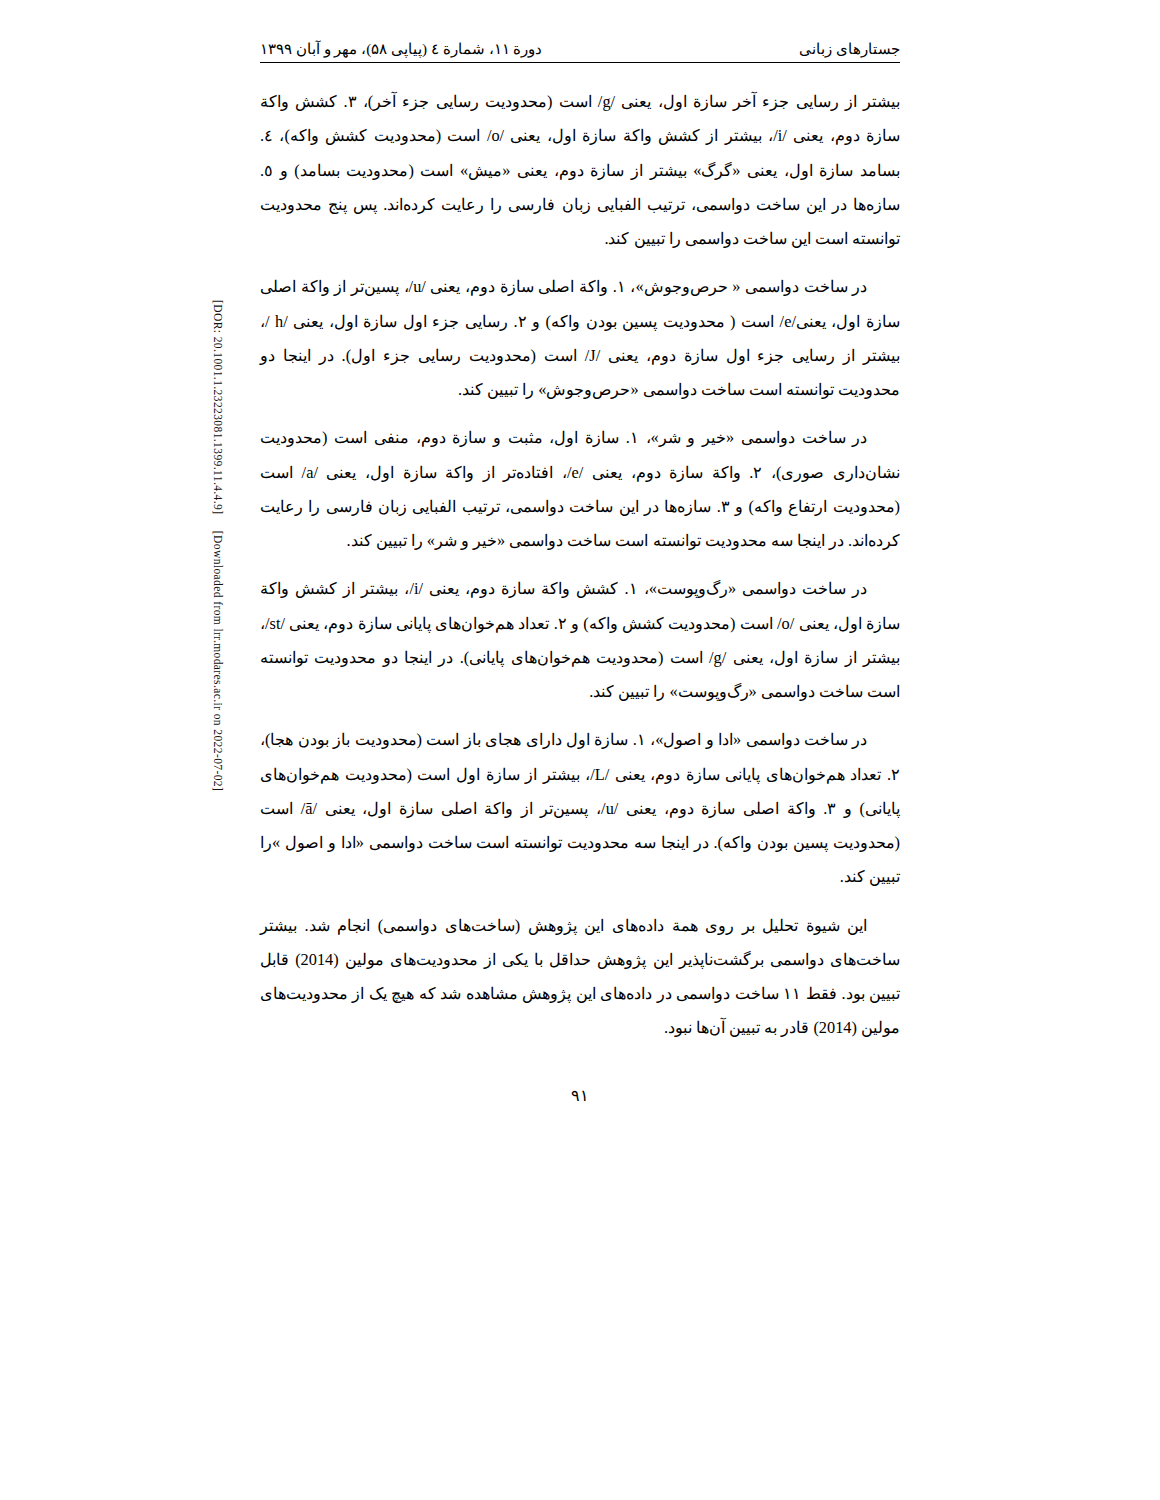[DOR: 20.1001.1.23223081.1399.11.4.4.9] [Downloaded from lrr.modares.ac.ir on 2022-07-02]
جستارهای زبانی
دورة ۱۱، شمارة ٤ (پیاپی ۵۸)، مهر و آبان ۱۳۹۹
بیشتر از رسایی جزء آخر سازة اول، یعنی /g/ است (محدودیت رسایی جزء آخر)، ۳. کشش واکة سازة دوم، یعنی /i/، بیشتر از کشش واکة سازة اول، یعنی /o/ است (محدودیت کشش واکه)، ٤. بسامد سازة اول، یعنی «گرگ» بیشتر از سازة دوم، یعنی «میش» است (محدودیت بسامد) و ٥. سازه‌ها در این ساخت دواسمی، ترتیب الفبایی زبان فارسی را رعایت کرده‌اند. پس پنج محدودیت توانسته است این ساخت دواسمی را تبیین کند.
در ساخت دواسمی « حرص‌وجوش»، ۱. واکة اصلی سازة دوم، یعنی /u/، پسین‌تر از واکة اصلی سازة اول، یعنی/e/ است ( محدودیت پسین بودن واکه) و ۲. رسایی جزء اول سازة اول، یعنی /h /، بیشتر از رسایی جزء اول سازة دوم، یعنی /J/ است (محدودیت رسایی جزء اول). در اینجا دو محدودیت توانسته است ساخت دواسمی «حرص‌وجوش» را تبیین کند.
در ساخت دواسمی «خیر و شر»، ۱. سازة اول، مثبت و سازة دوم، منفی است (محدودیت نشان‌داری صوری)، ۲. واکة سازة دوم، یعنی /e/، افتاده‌تر از واکة سازة اول، یعنی /a/ است (محدودیت ارتفاع واکه) و ۳. سازه‌ها در این ساخت دواسمی، ترتیب الفبایی زبان فارسی را رعایت کرده‌اند. در اینجا سه محدودیت توانسته است ساخت دواسمی «خیر و شر» را تبیین کند.
در ساخت دواسمی «رگ‌وپوست»، ۱. کشش واکة سازة دوم، یعنی /i/، بیشتر از کشش واکة سازة اول، یعنی /o/ است (محدودیت کشش واکه) و ۲. تعداد هم‌خوان‌های پایانی سازة دوم، یعنی /st/، بیشتر از سازة اول، یعنی /g/ است (محدودیت هم‌خوان‌های پایانی). در اینجا دو محدودیت توانسته است ساخت دواسمی «رگ‌وپوست» را تبیین کند.
در ساخت دواسمی «ادا و اصول»، ۱. سازة اول دارای هجای باز است (محدودیت باز بودن هجا)، ۲. تعداد هم‌خوان‌های پایانی سازة دوم، یعنی /L/، بیشتر از سازة اول است (محدودیت هم‌خوان‌های پایانی) و ۳. واکة اصلی سازة دوم، یعنی /u/، پسین‌تر از واکة اصلی سازة اول، یعنی /ā/ است (محدودیت پسین بودن واکه). در اینجا سه محدودیت توانسته است ساخت دواسمی «ادا و اصول »را تبیین کند.
این شیوة تحلیل بر روی همة داده‌های این پژوهش (ساخت‌های دواسمی) انجام شد. بیشتر ساخت‌های دواسمی برگشت‌ناپذیر این پژوهش حداقل با یکی از محدودیت‌های مولین (2014) قابل تبیین بود. فقط ۱۱ ساخت دواسمی در داده‌های این پژوهش مشاهده شد که هیچ یک از محدودیت‌های مولین (2014) قادر به تبیین آن‌ها نبود.
۹۱